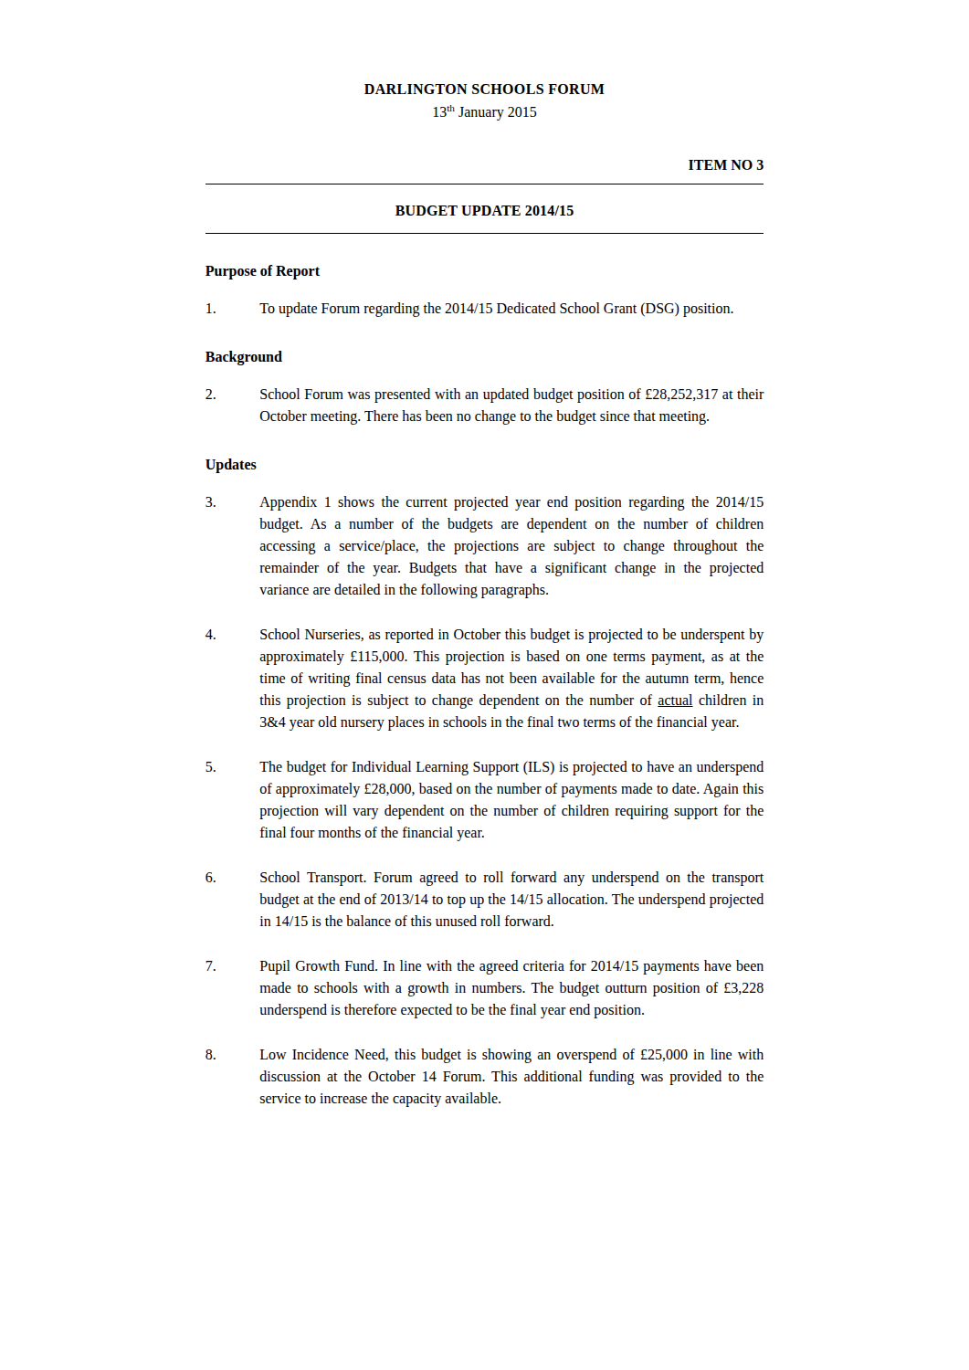DARLINGTON SCHOOLS FORUM
13th January 2015
ITEM NO 3
BUDGET UPDATE 2014/15
Purpose of Report
To update Forum regarding the 2014/15 Dedicated School Grant (DSG) position.
Background
School Forum was presented with an updated budget position of £28,252,317 at their October meeting. There has been no change to the budget since that meeting.
Updates
Appendix 1 shows the current projected year end position regarding the 2014/15 budget. As a number of the budgets are dependent on the number of children accessing a service/place, the projections are subject to change throughout the remainder of the year. Budgets that have a significant change in the projected variance are detailed in the following paragraphs.
School Nurseries, as reported in October this budget is projected to be underspent by approximately £115,000. This projection is based on one terms payment, as at the time of writing final census data has not been available for the autumn term, hence this projection is subject to change dependent on the number of actual children in 3&4 year old nursery places in schools in the final two terms of the financial year.
The budget for Individual Learning Support (ILS) is projected to have an underspend of approximately £28,000, based on the number of payments made to date. Again this projection will vary dependent on the number of children requiring support for the final four months of the financial year.
School Transport. Forum agreed to roll forward any underspend on the transport budget at the end of 2013/14 to top up the 14/15 allocation. The underspend projected in 14/15 is the balance of this unused roll forward.
Pupil Growth Fund. In line with the agreed criteria for 2014/15 payments have been made to schools with a growth in numbers. The budget outturn position of £3,228 underspend is therefore expected to be the final year end position.
Low Incidence Need, this budget is showing an overspend of £25,000 in line with discussion at the October 14 Forum. This additional funding was provided to the service to increase the capacity available.